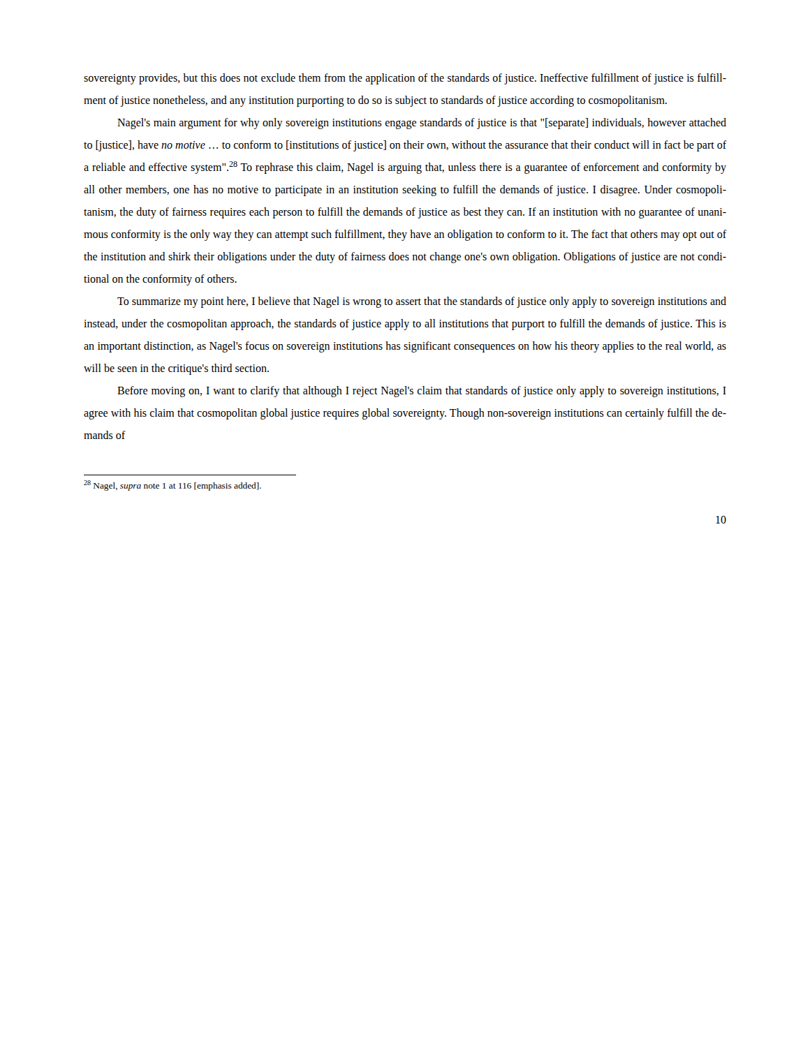sovereignty provides, but this does not exclude them from the application of the standards of justice. Ineffective fulfillment of justice is fulfillment of justice nonetheless, and any institution purporting to do so is subject to standards of justice according to cosmopolitanism.
Nagel's main argument for why only sovereign institutions engage standards of justice is that "[separate] individuals, however attached to [justice], have no motive … to conform to [institutions of justice] on their own, without the assurance that their conduct will in fact be part of a reliable and effective system".28 To rephrase this claim, Nagel is arguing that, unless there is a guarantee of enforcement and conformity by all other members, one has no motive to participate in an institution seeking to fulfill the demands of justice. I disagree. Under cosmopolitanism, the duty of fairness requires each person to fulfill the demands of justice as best they can. If an institution with no guarantee of unanimous conformity is the only way they can attempt such fulfillment, they have an obligation to conform to it. The fact that others may opt out of the institution and shirk their obligations under the duty of fairness does not change one's own obligation. Obligations of justice are not conditional on the conformity of others.
To summarize my point here, I believe that Nagel is wrong to assert that the standards of justice only apply to sovereign institutions and instead, under the cosmopolitan approach, the standards of justice apply to all institutions that purport to fulfill the demands of justice. This is an important distinction, as Nagel's focus on sovereign institutions has significant consequences on how his theory applies to the real world, as will be seen in the critique's third section.
Before moving on, I want to clarify that although I reject Nagel's claim that standards of justice only apply to sovereign institutions, I agree with his claim that cosmopolitan global justice requires global sovereignty. Though non-sovereign institutions can certainly fulfill the demands of
28 Nagel, supra note 1 at 116 [emphasis added].
10